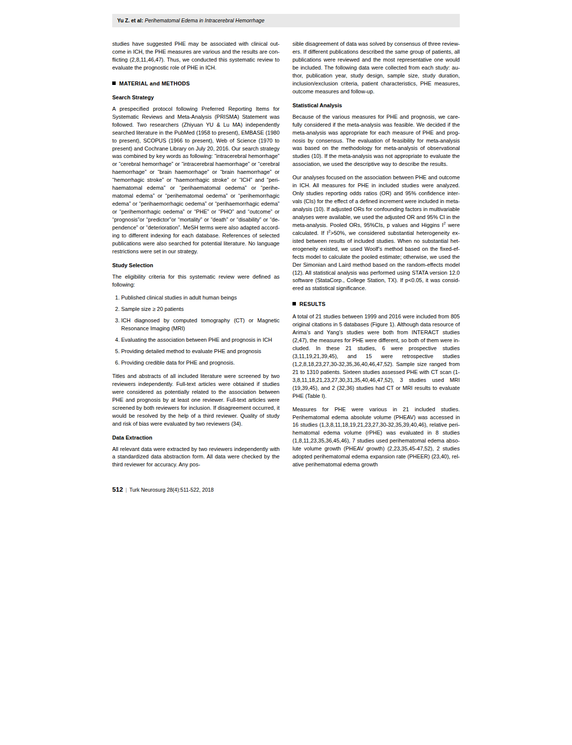Yu Z. et al: Perihematomal Edema in Intracerebral Hemorrhage
studies have suggested PHE may be associated with clinical outcome in ICH, the PHE measures are various and the results are conflicting (2,8,11,46,47). Thus, we conducted this systematic review to evaluate the prognostic role of PHE in ICH.
MATERIAL and METHODS
Search Strategy
A prespecified protocol following Preferred Reporting Items for Systematic Reviews and Meta-Analysis (PRISMA) Statement was followed. Two researchers (Zhiyuan YU & Lu MA) independently searched literature in the PubMed (1958 to present), EMBASE (1980 to present), SCOPUS (1966 to present), Web of Science (1970 to present) and Cochrane Library on July 20, 2016. Our search strategy was combined by key words as following: “intracerebral hemorrhage” or “cerebral hemorrhage” or “intracerebral haemorrhage” or “cerebral haemorrhage” or “brain haemorrhage” or “brain haemorrhage” or “hemorrhagic stroke” or “haemorrhagic stroke” or “ICH” and “perihaematomal edema” or “perihaematomal oedema” or “perihematomal edema” or “perihematomal oedema” or “perihemorrhagic edema” or “perihaemorrhagic oedema” or “perihaemorrhagic edema” or “perihemorrhagic oedema” or “PHE” or “PHO” and “outcome” or “prognosis”or “predictor”or “mortality” or “death” or “disability” or “dependence” or “deterioration”. MeSH terms were also adapted according to different indexing for each database. References of selected publications were also searched for potential literature. No language restrictions were set in our strategy.
Study Selection
The eligibility criteria for this systematic review were defined as following:
Published clinical studies in adult human beings
Sample size ≥ 20 patients
ICH diagnosed by computed tomography (CT) or Magnetic Resonance Imaging (MRI)
Evaluating the association between PHE and prognosis in ICH
Providing detailed method to evaluate PHE and prognosis
Providing credible data for PHE and prognosis.
Titles and abstracts of all included literature were screened by two reviewers independently. Full-text articles were obtained if studies were considered as potentially related to the association between PHE and prognosis by at least one reviewer. Full-text articles were screened by both reviewers for inclusion. If disagreement occurred, it would be resolved by the help of a third reviewer. Quality of study and risk of bias were evaluated by two reviewers (34).
Data Extraction
All relevant data were extracted by two reviewers independently with a standardized data abstraction form. All data were checked by the third reviewer for accuracy. Any pos-
sible disagreement of data was solved by consensus of three reviewers. If different publications described the same group of patients, all publications were reviewed and the most representative one would be included. The following data were collected from each study: author, publication year, study design, sample size, study duration, inclusion/exclusion criteria, patient characteristics, PHE measures, outcome measures and follow-up.
Statistical Analysis
Because of the various measures for PHE and prognosis, we carefully considered if the meta-analysis was feasible. We decided if the meta-analysis was appropriate for each measure of PHE and prognosis by consensus. The evaluation of feasibility for meta-analysis was based on the methodology for meta-analysis of observational studies (10). If the meta-analysis was not appropriate to evaluate the association, we used the descriptive way to describe the results.
Our analyses focused on the association between PHE and outcome in ICH. All measures for PHE in included studies were analyzed. Only studies reporting odds ratios (OR) and 95% confidence intervals (CIs) for the effect of a defined increment were included in meta-analysis (10). If adjusted ORs for confounding factors in multivariable analyses were available, we used the adjusted OR and 95% CI in the meta-analysis. Pooled ORs, 95%CIs, p values and Higgins I2 were calculated. If I2>50%, we considered substantial heterogeneity existed between results of included studies. When no substantial heterogeneity existed, we used Woolf’s method based on the fixed-effects model to calculate the pooled estimate; otherwise, we used the Der Simonian and Laird method based on the random-effects model (12). All statistical analysis was performed using STATA version 12.0 software (StataCorp., College Station, TX). If p<0.05, it was considered as statistical significance.
RESULTS
A total of 21 studies between 1999 and 2016 were included from 805 original citations in 5 databases (Figure 1). Although data resource of Arima’s and Yang’s studies were both from INTERACT studies (2,47), the measures for PHE were different, so both of them were included. In these 21 studies, 6 were prospective studies (3,11,19,21,39,45), and 15 were retrospective studies (1,2,8,18,23,27,30-32,35,36,40,46,47,52). Sample size ranged from 21 to 1310 patients. Sixteen studies assessed PHE with CT scan (1-3,8,11,18,21,23,27,30,31,35,40,46,47,52), 3 studies used MRI (19,39,45), and 2 (32,36) studies had CT or MRI results to evaluate PHE (Table I).
Measures for PHE were various in 21 included studies. Perihematomal edema absolute volume (PHEAV) was accessed in 16 studies (1,3,8,11,18,19,21,23,27,30-32,35,39,40,46), relative perihematomal edema volume (rPHE) was evaluated in 8 studies (1,8,11,23,35,36,45,46), 7 studies used perihematomal edema absolute volume growth (PHEAV growth) (2,23,35,45-47,52), 2 studies adopted perihematomal edema expansion rate (PHEER) (23,40), relative perihematomal edema growth
512|Turk Neurosurg 28(4):511-522, 2018